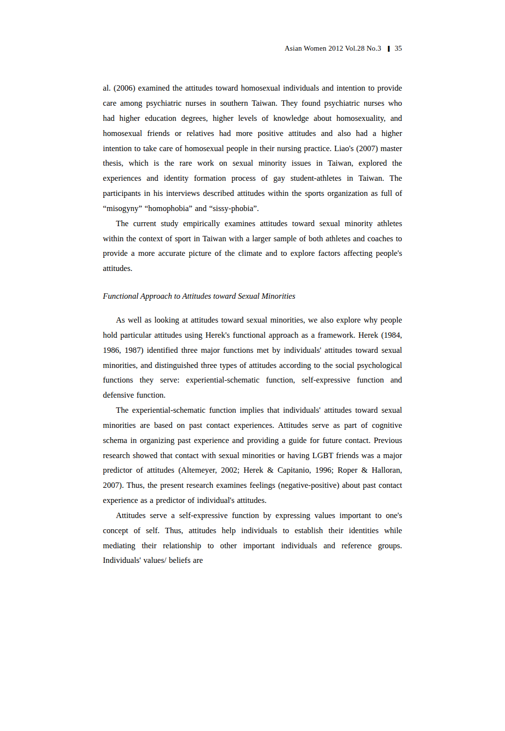Asian Women 2012 Vol.28 No.3 ▮ 35
al. (2006) examined the attitudes toward homosexual individuals and intention to provide care among psychiatric nurses in southern Taiwan. They found psychiatric nurses who had higher education degrees, higher levels of knowledge about homosexuality, and homosexual friends or relatives had more positive attitudes and also had a higher intention to take care of homosexual people in their nursing practice. Liao's (2007) master thesis, which is the rare work on sexual minority issues in Taiwan, explored the experiences and identity formation process of gay student-athletes in Taiwan. The participants in his interviews described attitudes within the sports organization as full of “misogyny” “homophobia” and “sissy-phobia”.
The current study empirically examines attitudes toward sexual minority athletes within the context of sport in Taiwan with a larger sample of both athletes and coaches to provide a more accurate picture of the climate and to explore factors affecting people's attitudes.
Functional Approach to Attitudes toward Sexual Minorities
As well as looking at attitudes toward sexual minorities, we also explore why people hold particular attitudes using Herek's functional approach as a framework. Herek (1984, 1986, 1987) identified three major functions met by individuals' attitudes toward sexual minorities, and distinguished three types of attitudes according to the social psychological functions they serve: experiential-schematic function, self-expressive function and defensive function.
The experiential-schematic function implies that individuals' attitudes toward sexual minorities are based on past contact experiences. Attitudes serve as part of cognitive schema in organizing past experience and providing a guide for future contact. Previous research showed that contact with sexual minorities or having LGBT friends was a major predictor of attitudes (Altemeyer, 2002; Herek & Capitanio, 1996; Roper & Halloran, 2007). Thus, the present research examines feelings (negative-positive) about past contact experience as a predictor of individual's attitudes.
Attitudes serve a self-expressive function by expressing values important to one's concept of self. Thus, attitudes help individuals to establish their identities while mediating their relationship to other important individuals and reference groups. Individuals' values/ beliefs are